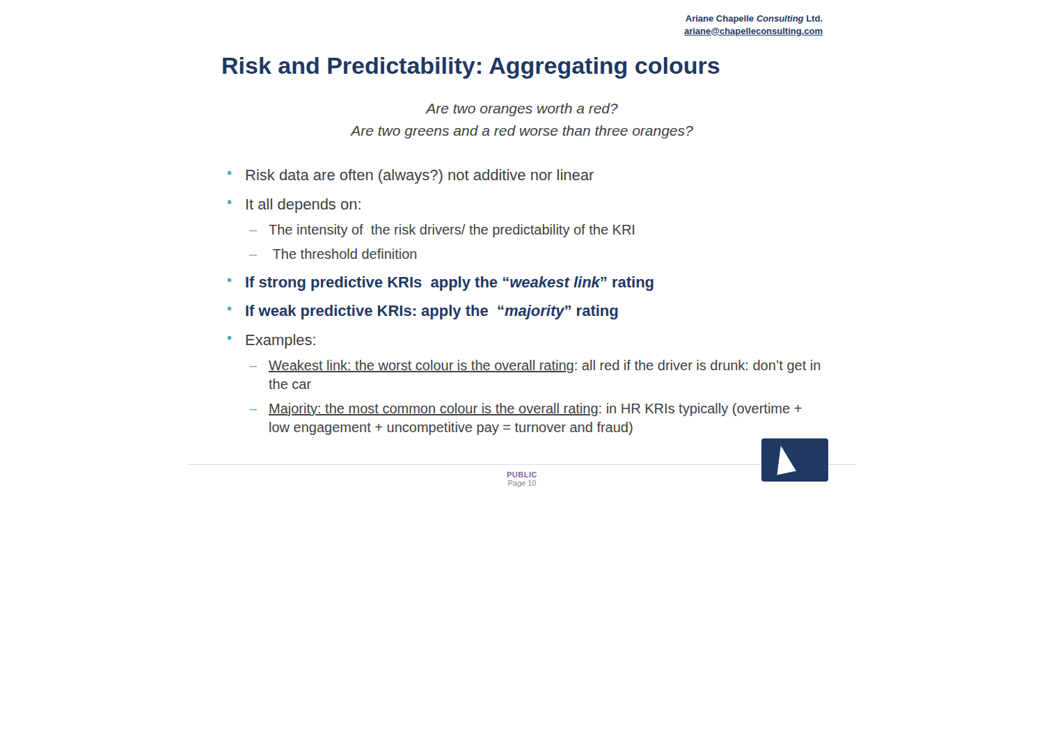Ariane Chapelle Consulting Ltd.
ariane@chapelleconsulting.com
Risk and Predictability: Aggregating colours
Are two oranges worth a red?
Are two greens and a red worse than three oranges?
Risk data are often (always?) not additive nor linear
It all depends on:
The intensity of the risk drivers/ the predictability of the KRI
The threshold definition
If strong predictive KRIs apply the “weakest link” rating
If weak predictive KRIs: apply the “majority” rating
Examples:
Weakest link: the worst colour is the overall rating: all red if the driver is drunk: don’t get in the car
Majority: the most common colour is the overall rating: in HR KRIs typically (overtime + low engagement + uncompetitive pay = turnover and fraud)
PUBLIC
Page 10